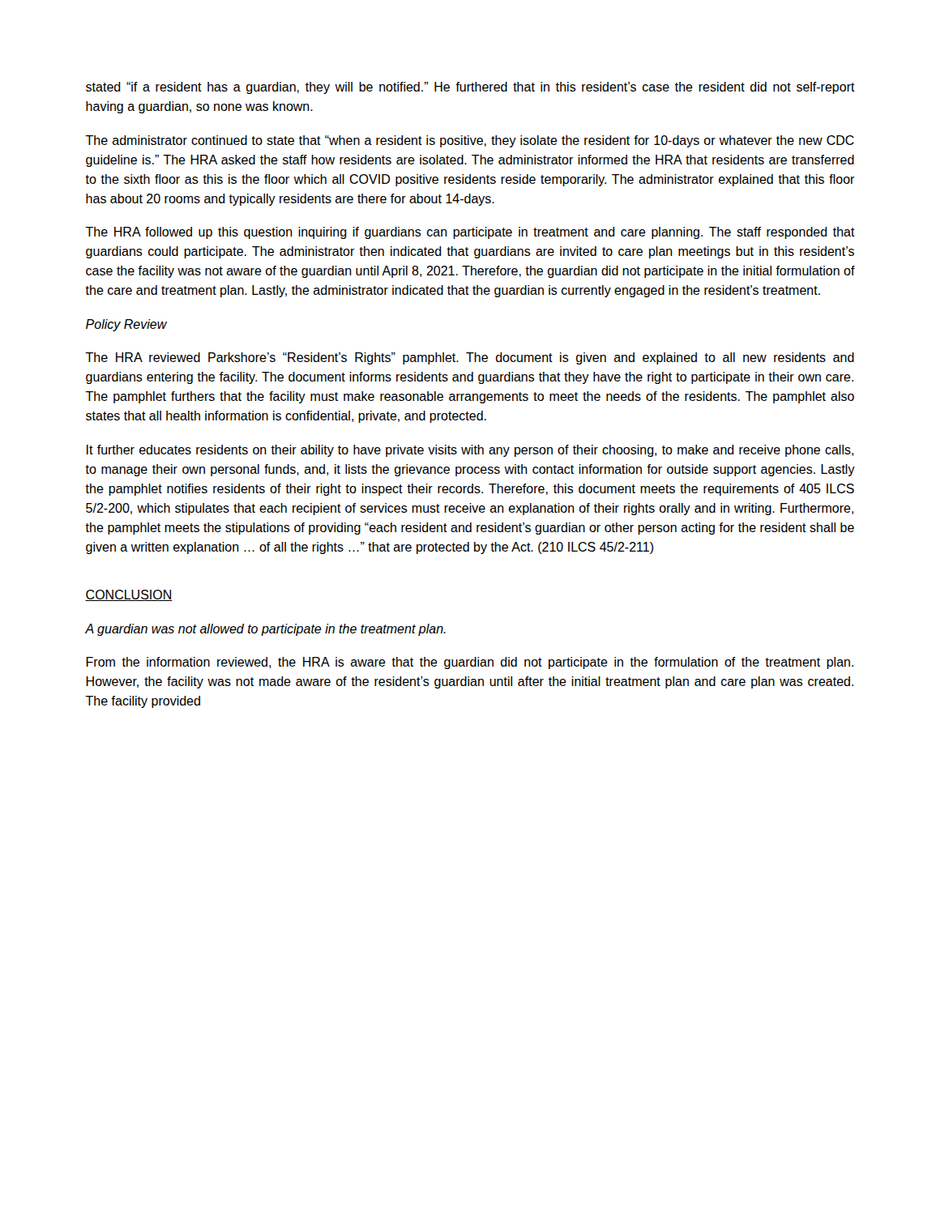stated “if a resident has a guardian, they will be notified.” He furthered that in this resident’s case the resident did not self-report having a guardian, so none was known.
The administrator continued to state that “when a resident is positive, they isolate the resident for 10-days or whatever the new CDC guideline is.” The HRA asked the staff how residents are isolated. The administrator informed the HRA that residents are transferred to the sixth floor as this is the floor which all COVID positive residents reside temporarily. The administrator explained that this floor has about 20 rooms and typically residents are there for about 14-days.
The HRA followed up this question inquiring if guardians can participate in treatment and care planning. The staff responded that guardians could participate. The administrator then indicated that guardians are invited to care plan meetings but in this resident’s case the facility was not aware of the guardian until April 8, 2021. Therefore, the guardian did not participate in the initial formulation of the care and treatment plan. Lastly, the administrator indicated that the guardian is currently engaged in the resident’s treatment.
Policy Review
The HRA reviewed Parkshore’s “Resident’s Rights” pamphlet. The document is given and explained to all new residents and guardians entering the facility. The document informs residents and guardians that they have the right to participate in their own care. The pamphlet furthers that the facility must make reasonable arrangements to meet the needs of the residents. The pamphlet also states that all health information is confidential, private, and protected.
It further educates residents on their ability to have private visits with any person of their choosing, to make and receive phone calls, to manage their own personal funds, and, it lists the grievance process with contact information for outside support agencies. Lastly the pamphlet notifies residents of their right to inspect their records. Therefore, this document meets the requirements of 405 ILCS 5/2-200, which stipulates that each recipient of services must receive an explanation of their rights orally and in writing. Furthermore, the pamphlet meets the stipulations of providing “each resident and resident’s guardian or other person acting for the resident shall be given a written explanation … of all the rights …” that are protected by the Act. (210 ILCS 45/2-211)
CONCLUSION
A guardian was not allowed to participate in the treatment plan.
From the information reviewed, the HRA is aware that the guardian did not participate in the formulation of the treatment plan. However, the facility was not made aware of the resident’s guardian until after the initial treatment plan and care plan was created. The facility provided